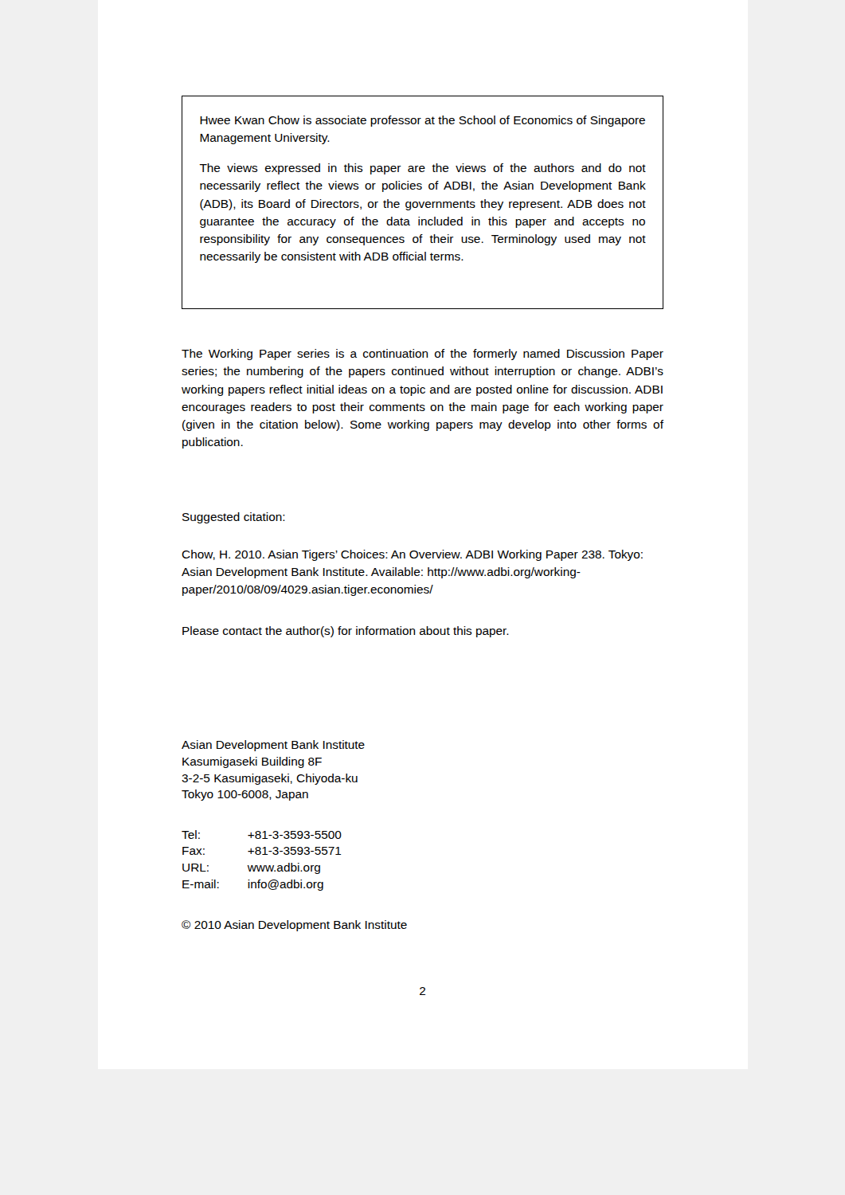Hwee Kwan Chow is associate professor at the School of Economics of Singapore Management University.
The views expressed in this paper are the views of the authors and do not necessarily reflect the views or policies of ADBI, the Asian Development Bank (ADB), its Board of Directors, or the governments they represent. ADB does not guarantee the accuracy of the data included in this paper and accepts no responsibility for any consequences of their use. Terminology used may not necessarily be consistent with ADB official terms.
The Working Paper series is a continuation of the formerly named Discussion Paper series; the numbering of the papers continued without interruption or change. ADBI’s working papers reflect initial ideas on a topic and are posted online for discussion. ADBI encourages readers to post their comments on the main page for each working paper (given in the citation below). Some working papers may develop into other forms of publication.
Suggested citation:
Chow, H. 2010. Asian Tigers’ Choices: An Overview. ADBI Working Paper 238. Tokyo: Asian Development Bank Institute. Available: http://www.adbi.org/working-paper/2010/08/09/4029.asian.tiger.economies/
Please contact the author(s) for information about this paper.
Asian Development Bank Institute
Kasumigaseki Building 8F
3-2-5 Kasumigaseki, Chiyoda-ku
Tokyo 100-6008, Japan
| Tel: | +81-3-3593-5500 |
| Fax: | +81-3-3593-5571 |
| URL: | www.adbi.org |
| E-mail: | info@adbi.org |
© 2010 Asian Development Bank Institute
2